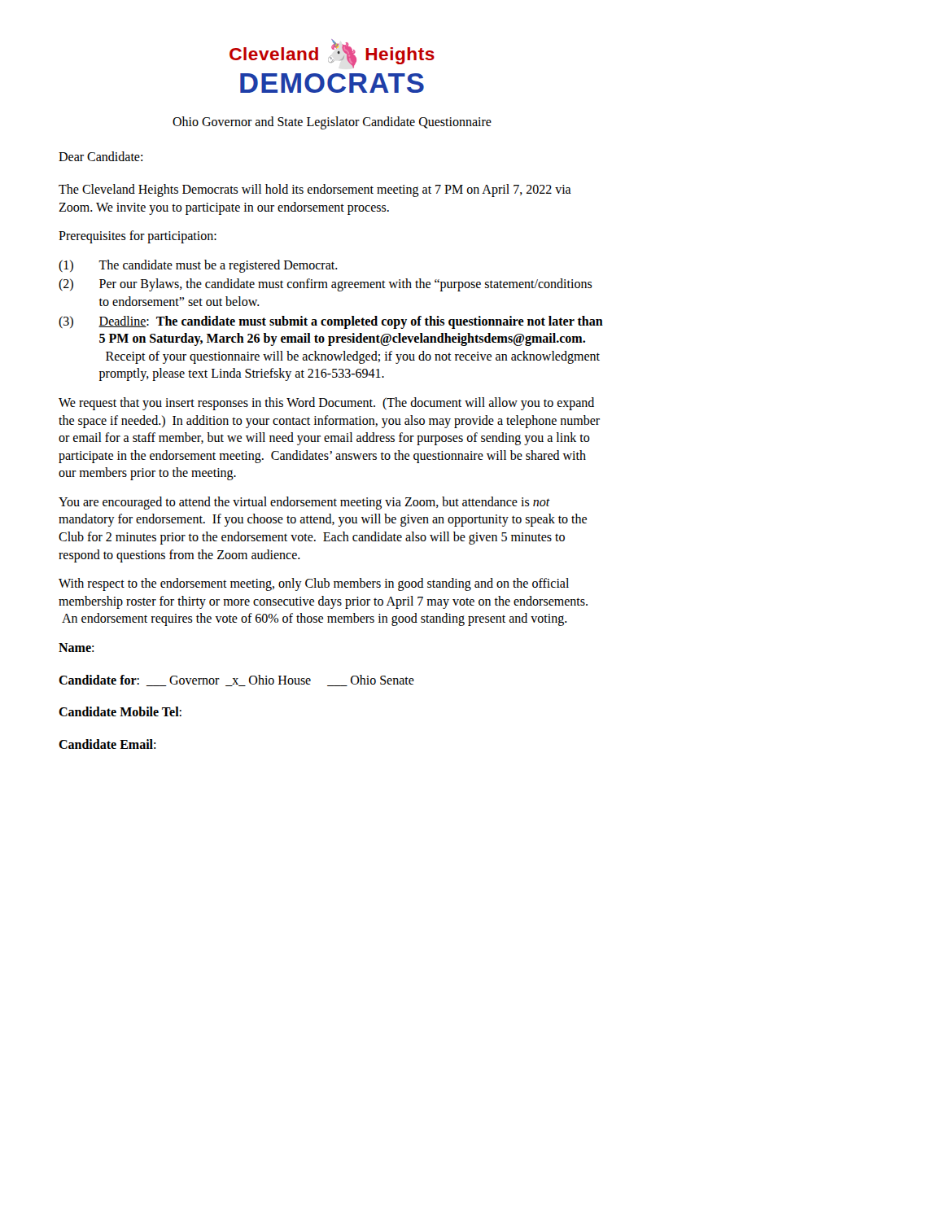Cleveland🦄Heights
DEMOCRATS
Ohio Governor and State Legislator Candidate Questionnaire
Dear Candidate:
The Cleveland Heights Democrats will hold its endorsement meeting at 7 PM on April 7, 2022 via Zoom. We invite you to participate in our endorsement process.
Prerequisites for participation:
The candidate must be a registered Democrat.
Per our Bylaws, the candidate must confirm agreement with the “purpose statement/conditions to endorsement” set out below.
Deadline: The candidate must submit a completed copy of this questionnaire not later than 5 PM on Saturday, March 26 by email to president@clevelandheightsdems@gmail.com. Receipt of your questionnaire will be acknowledged; if you do not receive an acknowledgment promptly, please text Linda Striefsky at 216-533-6941.
We request that you insert responses in this Word Document. (The document will allow you to expand the space if needed.) In addition to your contact information, you also may provide a telephone number or email for a staff member, but we will need your email address for purposes of sending you a link to participate in the endorsement meeting. Candidates’ answers to the questionnaire will be shared with our members prior to the meeting.
You are encouraged to attend the virtual endorsement meeting via Zoom, but attendance is not mandatory for endorsement. If you choose to attend, you will be given an opportunity to speak to the Club for 2 minutes prior to the endorsement vote. Each candidate also will be given 5 minutes to respond to questions from the Zoom audience.
With respect to the endorsement meeting, only Club members in good standing and on the official membership roster for thirty or more consecutive days prior to April 7 may vote on the endorsements. An endorsement requires the vote of 60% of those members in good standing present and voting.
Name:
Candidate for: ___ Governor _x_ Ohio House ___ Ohio Senate
Candidate Mobile Tel:
Candidate Email: